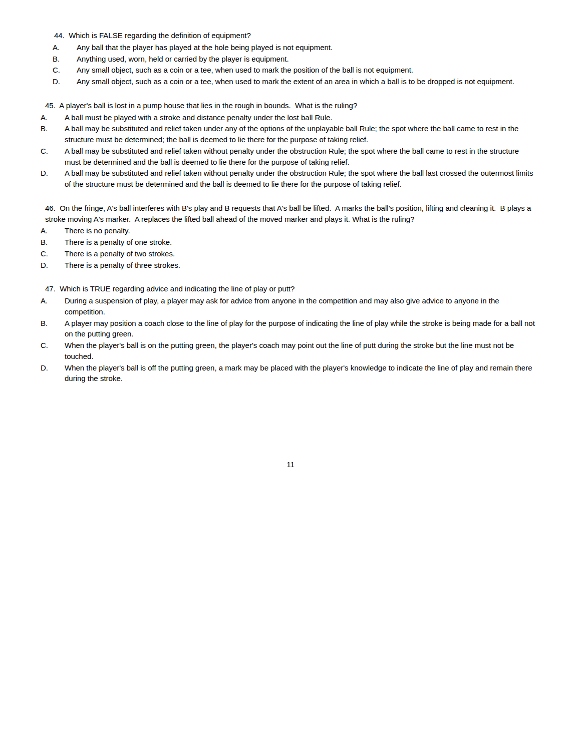44. Which is FALSE regarding the definition of equipment?
A. Any ball that the player has played at the hole being played is not equipment.
B. Anything used, worn, held or carried by the player is equipment.
C. Any small object, such as a coin or a tee, when used to mark the position of the ball is not equipment.
D. Any small object, such as a coin or a tee, when used to mark the extent of an area in which a ball is to be dropped is not equipment.
45. A player's ball is lost in a pump house that lies in the rough in bounds. What is the ruling?
A. A ball must be played with a stroke and distance penalty under the lost ball Rule.
B. A ball may be substituted and relief taken under any of the options of the unplayable ball Rule; the spot where the ball came to rest in the structure must be determined; the ball is deemed to lie there for the purpose of taking relief.
C. A ball may be substituted and relief taken without penalty under the obstruction Rule; the spot where the ball came to rest in the structure must be determined and the ball is deemed to lie there for the purpose of taking relief.
D. A ball may be substituted and relief taken without penalty under the obstruction Rule; the spot where the ball last crossed the outermost limits of the structure must be determined and the ball is deemed to lie there for the purpose of taking relief.
46. On the fringe, A's ball interferes with B's play and B requests that A's ball be lifted. A marks the ball's position, lifting and cleaning it. B plays a stroke moving A's marker. A replaces the lifted ball ahead of the moved marker and plays it. What is the ruling?
A. There is no penalty.
B. There is a penalty of one stroke.
C. There is a penalty of two strokes.
D. There is a penalty of three strokes.
47. Which is TRUE regarding advice and indicating the line of play or putt?
A. During a suspension of play, a player may ask for advice from anyone in the competition and may also give advice to anyone in the competition.
B. A player may position a coach close to the line of play for the purpose of indicating the line of play while the stroke is being made for a ball not on the putting green.
C. When the player's ball is on the putting green, the player's coach may point out the line of putt during the stroke but the line must not be touched.
D. When the player's ball is off the putting green, a mark may be placed with the player's knowledge to indicate the line of play and remain there during the stroke.
11